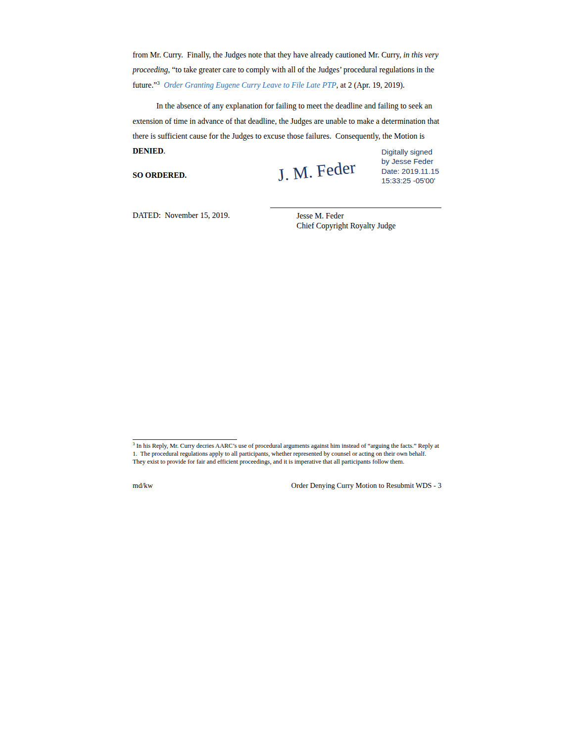from Mr. Curry. Finally, the Judges note that they have already cautioned Mr. Curry, in this very proceeding, “to take greater care to comply with all of the Judges’ procedural regulations in the future.”3 Order Granting Eugene Curry Leave to File Late PTP, at 2 (Apr. 19, 2019).
In the absence of any explanation for failing to meet the deadline and failing to seek an extension of time in advance of that deadline, the Judges are unable to make a determination that there is sufficient cause for the Judges to excuse those failures. Consequently, the Motion is DENIED.
SO ORDERED.
J. M. Feder
Digitally signed
by Jesse Feder
Date: 2019.11.15
15:33:25 -05'00'
Jesse M. Feder
Chief Copyright Royalty Judge
DATED: November 15, 2019.
3 In his Reply, Mr. Curry decries AARC’s use of procedural arguments against him instead of “arguing the facts.” Reply at 1. The procedural regulations apply to all participants, whether represented by counsel or acting on their own behalf. They exist to provide for fair and efficient proceedings, and it is imperative that all participants follow them.
md/kw
Order Denying Curry Motion to Resubmit WDS - 3